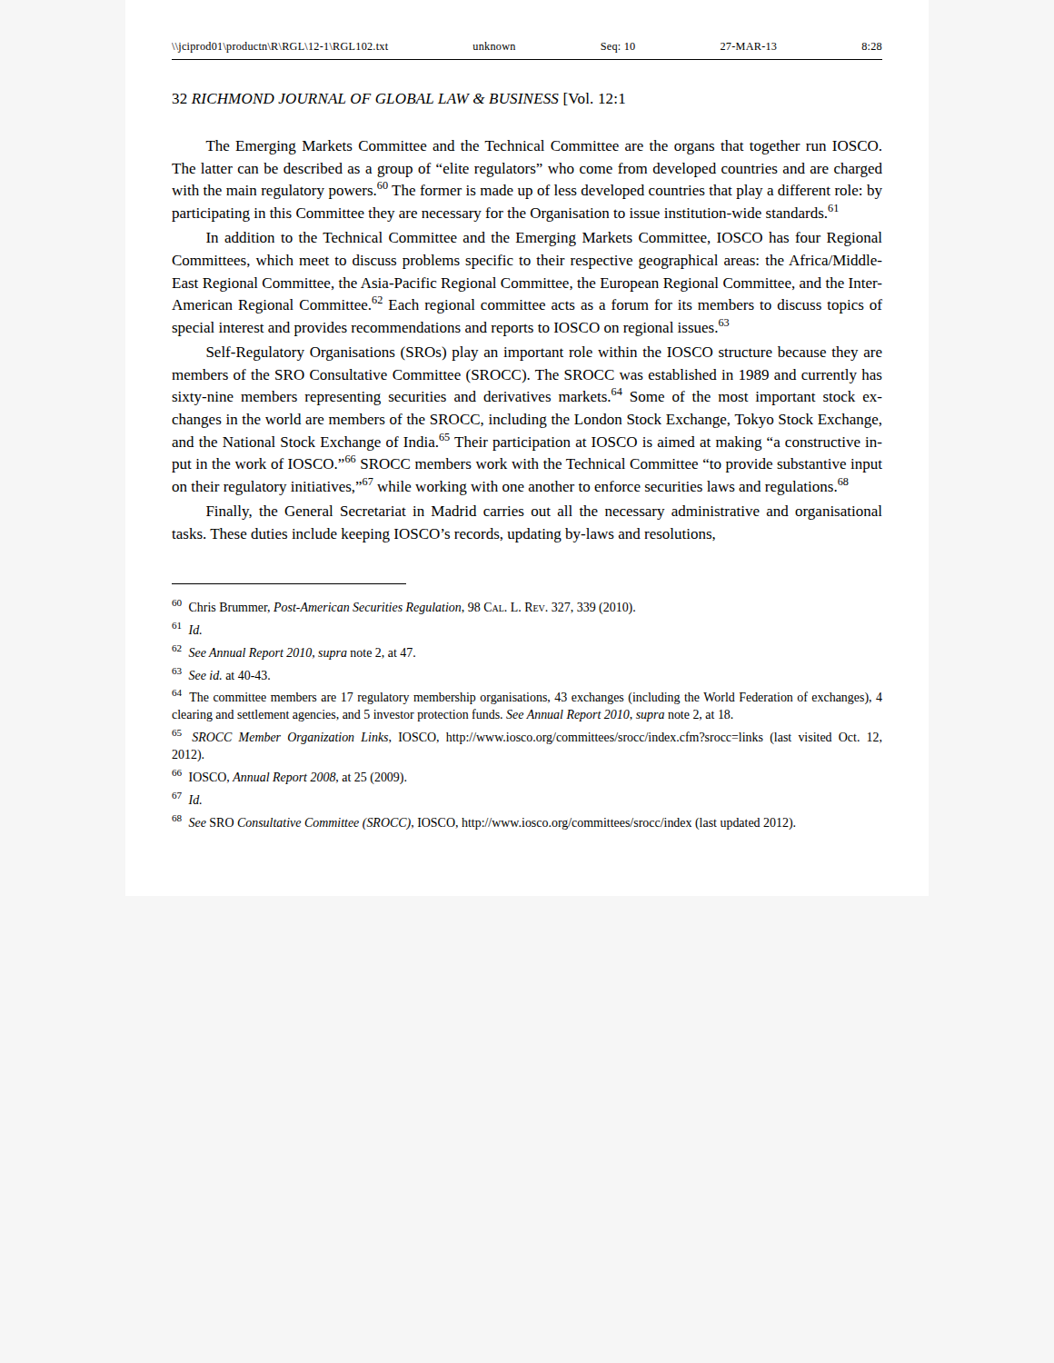\\jciprod01\productn\R\RGL\12-1\RGL102.txt unknown Seq: 10 27-MAR-13 8:28
32 RICHMOND JOURNAL OF GLOBAL LAW & BUSINESS [Vol. 12:1
The Emerging Markets Committee and the Technical Committee are the organs that together run IOSCO. The latter can be described as a group of “elite regulators” who come from developed countries and are charged with the main regulatory powers.60 The former is made up of less developed countries that play a different role: by participating in this Committee they are necessary for the Organisation to issue institution-wide standards.61
In addition to the Technical Committee and the Emerging Markets Committee, IOSCO has four Regional Committees, which meet to discuss problems specific to their respective geographical areas: the Africa/Middle-East Regional Committee, the Asia-Pacific Regional Committee, the European Regional Committee, and the Inter-American Regional Committee.62 Each regional committee acts as a forum for its members to discuss topics of special interest and provides recommendations and reports to IOSCO on regional issues.63
Self-Regulatory Organisations (SROs) play an important role within the IOSCO structure because they are members of the SRO Consultative Committee (SROCC). The SROCC was established in 1989 and currently has sixty-nine members representing securities and derivatives markets.64 Some of the most important stock exchanges in the world are members of the SROCC, including the London Stock Exchange, Tokyo Stock Exchange, and the National Stock Exchange of India.65 Their participation at IOSCO is aimed at making “a constructive input in the work of IOSCO.”66 SROCC members work with the Technical Committee “to provide substantive input on their regulatory initiatives,”67 while working with one another to enforce securities laws and regulations.68
Finally, the General Secretariat in Madrid carries out all the necessary administrative and organisational tasks. These duties include keeping IOSCO’s records, updating by-laws and resolutions,
60 Chris Brummer, Post-American Securities Regulation, 98 Cal. L. Rev. 327, 339 (2010).
61 Id.
62 See Annual Report 2010, supra note 2, at 47.
63 See id. at 40-43.
64 The committee members are 17 regulatory membership organisations, 43 exchanges (including the World Federation of exchanges), 4 clearing and settlement agencies, and 5 investor protection funds. See Annual Report 2010, supra note 2, at 18.
65 SROCC Member Organization Links, IOSCO, http://www.iosco.org/committees/srocc/index.cfm?srocc=links (last visited Oct. 12, 2012).
66 IOSCO, Annual Report 2008, at 25 (2009).
67 Id.
68 See SRO Consultative Committee (SROCC), IOSCO, http://www.iosco.org/committees/srocc/index (last updated 2012).